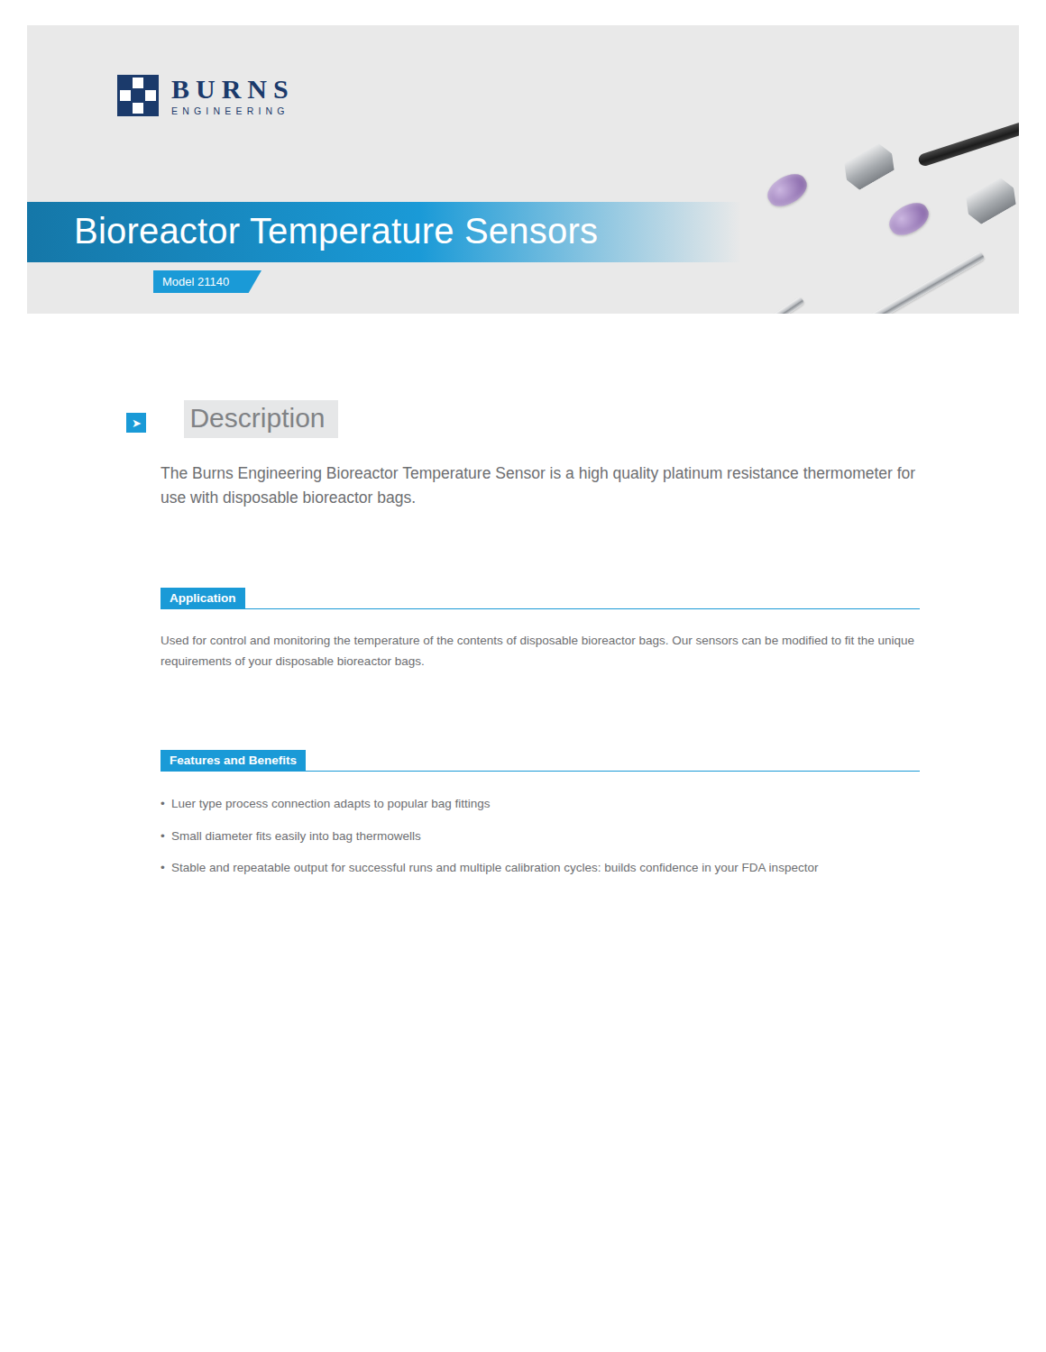BURNS
ENGINEERING
Bioreactor Temperature Sensors
Model 21140
➤
Description
The Burns Engineering Bioreactor Temperature Sensor is a high quality platinum resistance thermometer for use with disposable bioreactor bags.
Application
Used for control and monitoring the temperature of the contents of disposable bioreactor bags. Our sensors can be modified to fit the unique requirements of your disposable bioreactor bags.
Features and Benefits
Luer type process connection adapts to popular bag fittings
Small diameter fits easily into bag thermowells
Stable and repeatable output for successful runs and multiple calibration cycles: builds confidence in your FDA inspector